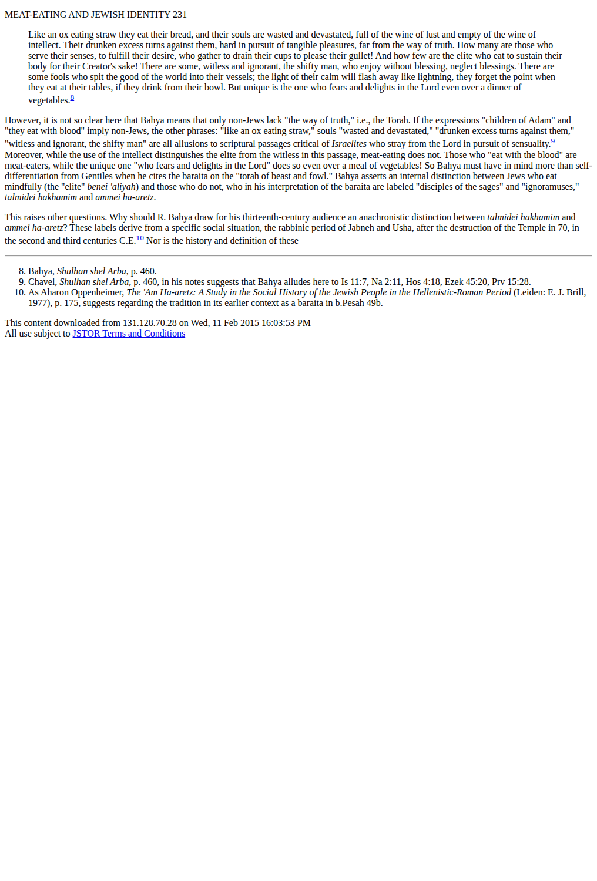MEAT-EATING AND JEWISH IDENTITY 231
Like an ox eating straw they eat their bread, and their souls are wasted and devastated, full of the wine of lust and empty of the wine of intellect. Their drunken excess turns against them, hard in pursuit of tangible pleasures, far from the way of truth. How many are those who serve their senses, to fulfill their desire, who gather to drain their cups to please their gullet! And how few are the elite who eat to sustain their body for their Creator's sake! There are some, witless and ignorant, the shifty man, who enjoy without blessing, neglect blessings. There are some fools who spit the good of the world into their vessels; the light of their calm will flash away like lightning, they forget the point when they eat at their tables, if they drink from their bowl. But unique is the one who fears and delights in the Lord even over a dinner of vegetables.8
However, it is not so clear here that Bahya means that only non-Jews lack "the way of truth," i.e., the Torah. If the expressions "children of Adam" and "they eat with blood" imply non-Jews, the other phrases: "like an ox eating straw," souls "wasted and devastated," "drunken excess turns against them," "witless and ignorant, the shifty man" are all allusions to scriptural passages critical of Israelites who stray from the Lord in pursuit of sensuality.9 Moreover, while the use of the intellect distinguishes the elite from the witless in this passage, meat-eating does not. Those who "eat with the blood" are meat-eaters, while the unique one "who fears and delights in the Lord" does so even over a meal of vegetables! So Bahya must have in mind more than self-differentiation from Gentiles when he cites the baraita on the "torah of beast and fowl." Bahya asserts an internal distinction between Jews who eat mindfully (the "elite" benei 'aliyah) and those who do not, who in his interpretation of the baraita are labeled "disciples of the sages" and "ignoramuses," talmidei hakhamim and ammei ha-aretz.
This raises other questions. Why should R. Bahya draw for his thirteenth-century audience an anachronistic distinction between talmidei hakhamim and ammei ha-aretz? These labels derive from a specific social situation, the rabbinic period of Jabneh and Usha, after the destruction of the Temple in 70, in the second and third centuries C.E.10 Nor is the history and definition of these
Bahya, Shulhan shel Arba, p. 460.
Chavel, Shulhan shel Arba, p. 460, in his notes suggests that Bahya alludes here to Is 11:7, Na 2:11, Hos 4:18, Ezek 45:20, Prv 15:28.
As Aharon Oppenheimer, The 'Am Ha-aretz: A Study in the Social History of the Jewish People in the Hellenistic-Roman Period (Leiden: E. J. Brill, 1977), p. 175, suggests regarding the tradition in its earlier context as a baraita in b.Pesah 49b.
This content downloaded from 131.128.70.28 on Wed, 11 Feb 2015 16:03:53 PM
All use subject to JSTOR Terms and Conditions